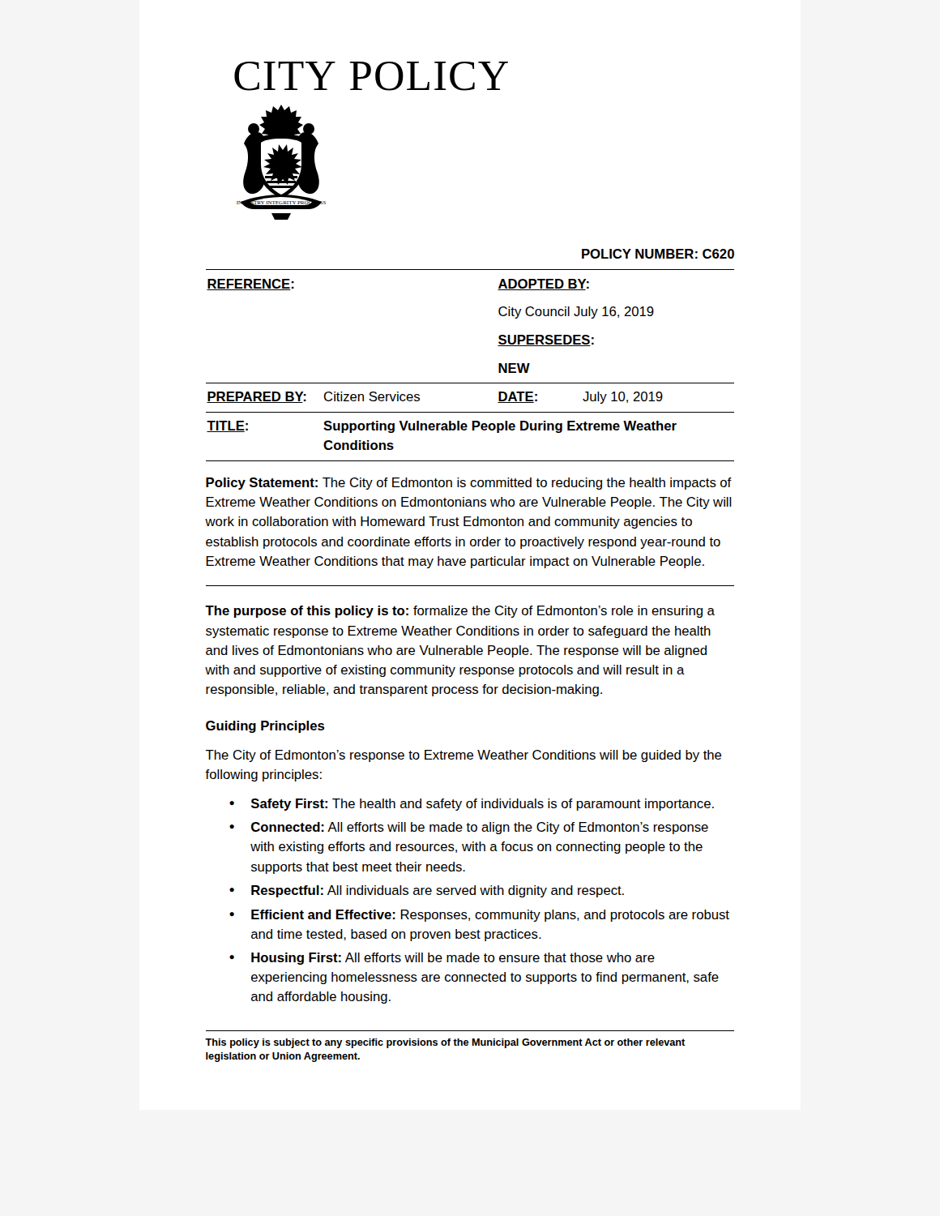CITY POLICY
INDUSTRY INTEGRITY PROGRESS
POLICY NUMBER: C620
| REFERENCE : | | ADOPTED BY : |
| | | City Council July 16, 2019 |
| | | SUPERSEDES : |
| | | NEW |
| PREPARED BY : | Citizen Services | DATE : | July 10, 2019 |
| TITLE : | Supporting Vulnerable People During Extreme Weather Conditions |
Policy Statement: The City of Edmonton is committed to reducing the health impacts of Extreme Weather Conditions on Edmontonians who are Vulnerable People. The City will work in collaboration with Homeward Trust Edmonton and community agencies to establish protocols and coordinate efforts in order to proactively respond year-round to Extreme Weather Conditions that may have particular impact on Vulnerable People.
The purpose of this policy is to: formalize the City of Edmonton’s role in ensuring a systematic response to Extreme Weather Conditions in order to safeguard the health and lives of Edmontonians who are Vulnerable People. The response will be aligned with and supportive of existing community response protocols and will result in a responsible, reliable, and transparent process for decision-making.
Guiding Principles
The City of Edmonton’s response to Extreme Weather Conditions will be guided by the following principles:
Safety First: The health and safety of individuals is of paramount importance.
Connected: All efforts will be made to align the City of Edmonton’s response with existing efforts and resources, with a focus on connecting people to the supports that best meet their needs.
Respectful: All individuals are served with dignity and respect.
Efficient and Effective: Responses, community plans, and protocols are robust and time tested, based on proven best practices.
Housing First: All efforts will be made to ensure that those who are experiencing homelessness are connected to supports to find permanent, safe and affordable housing.
This policy is subject to any specific provisions of the Municipal Government Act or other relevant legislation or Union Agreement.